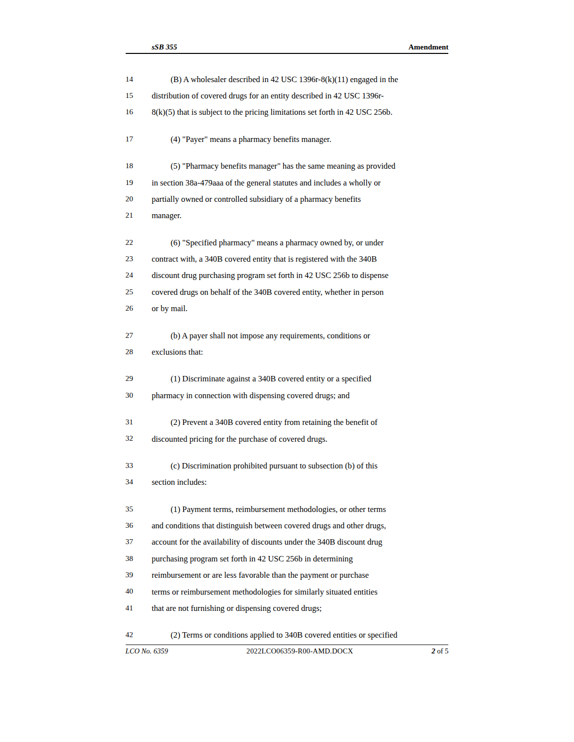sSB 355 Amendment
14(B) A wholesaler described in 42 USC 1396r-8(k)(11) engaged in the
15 distribution of covered drugs for an entity described in 42 USC 1396r-
168(k)(5) that is subject to the pricing limitations set forth in 42 USC 256b.
17(4) "Payer" means a pharmacy benefits manager.
18(5) "Pharmacy benefits manager" has the same meaning as provided
19 in section 38a-479aaa of the general statutes and includes a wholly or
20 partially owned or controlled subsidiary of a pharmacy benefits
21 manager.
22(6) "Specified pharmacy" means a pharmacy owned by, or under
23 contract with, a 340B covered entity that is registered with the 340B
24 discount drug purchasing program set forth in 42 USC 256b to dispense
25 covered drugs on behalf of the 340B covered entity, whether in person
26 or by mail.
27(b) A payer shall not impose any requirements, conditions or
28 exclusions that:
29(1) Discriminate against a 340B covered entity or a specified
30 pharmacy in connection with dispensing covered drugs; and
31(2) Prevent a 340B covered entity from retaining the benefit of
32 discounted pricing for the purchase of covered drugs.
33(c) Discrimination prohibited pursuant to subsection (b) of this
34 section includes:
35(1) Payment terms, reimbursement methodologies, or other terms
36 and conditions that distinguish between covered drugs and other drugs,
37 account for the availability of discounts under the 340B discount drug
38 purchasing program set forth in 42 USC 256b in determining
39 reimbursement or are less favorable than the payment or purchase
40 terms or reimbursement methodologies for similarly situated entities
41 that are not furnishing or dispensing covered drugs;
42(2) Terms or conditions applied to 340B covered entities or specified
LCO No. 6359 2022LCO06359-R00-AMD.DOCX 2 of 5